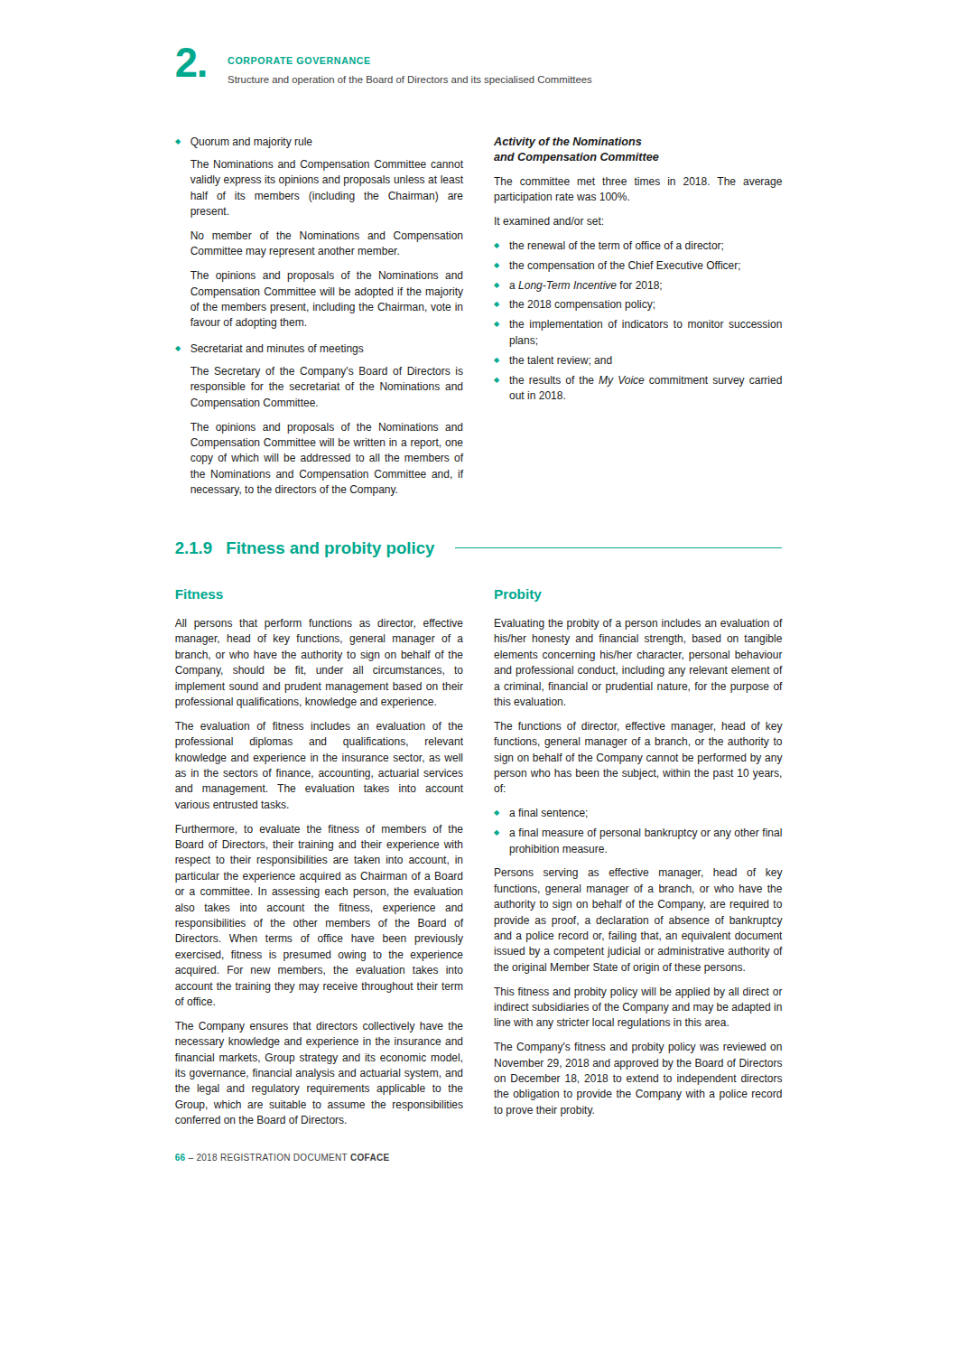2.
Corporate Governance
Structure and operation of the Board of Directors and its specialised Committees
Quorum and majority rule
The Nominations and Compensation Committee cannot validly express its opinions and proposals unless at least half of its members (including the Chairman) are present.
No member of the Nominations and Compensation Committee may represent another member.
The opinions and proposals of the Nominations and Compensation Committee will be adopted if the majority of the members present, including the Chairman, vote in favour of adopting them.
Secretariat and minutes of meetings
The Secretary of the Company's Board of Directors is responsible for the secretariat of the Nominations and Compensation Committee.
The opinions and proposals of the Nominations and Compensation Committee will be written in a report, one copy of which will be addressed to all the members of the Nominations and Compensation Committee and, if necessary, to the directors of the Company.
Activity of the Nominations
and Compensation Committee
The committee met three times in 2018. The average participation rate was 100%.
It examined and/or set:
the renewal of the term of office of a director;
the compensation of the Chief Executive Officer;
a Long-Term Incentive for 2018;
the 2018 compensation policy;
the implementation of indicators to monitor succession plans;
the talent review; and
the results of the My Voice commitment survey carried out in 2018.
2.1.9 Fitness and probity policy
Fitness
All persons that perform functions as director, effective manager, head of key functions, general manager of a branch, or who have the authority to sign on behalf of the Company, should be fit, under all circumstances, to implement sound and prudent management based on their professional qualifications, knowledge and experience.
The evaluation of fitness includes an evaluation of the professional diplomas and qualifications, relevant knowledge and experience in the insurance sector, as well as in the sectors of finance, accounting, actuarial services and management. The evaluation takes into account various entrusted tasks.
Furthermore, to evaluate the fitness of members of the Board of Directors, their training and their experience with respect to their responsibilities are taken into account, in particular the experience acquired as Chairman of a Board or a committee. In assessing each person, the evaluation also takes into account the fitness, experience and responsibilities of the other members of the Board of Directors. When terms of office have been previously exercised, fitness is presumed owing to the experience acquired. For new members, the evaluation takes into account the training they may receive throughout their term of office.
The Company ensures that directors collectively have the necessary knowledge and experience in the insurance and financial markets, Group strategy and its economic model, its governance, financial analysis and actuarial system, and the legal and regulatory requirements applicable to the Group, which are suitable to assume the responsibilities conferred on the Board of Directors.
Probity
Evaluating the probity of a person includes an evaluation of his/her honesty and financial strength, based on tangible elements concerning his/her character, personal behaviour and professional conduct, including any relevant element of a criminal, financial or prudential nature, for the purpose of this evaluation.
The functions of director, effective manager, head of key functions, general manager of a branch, or the authority to sign on behalf of the Company cannot be performed by any person who has been the subject, within the past 10 years, of:
a final sentence;
a final measure of personal bankruptcy or any other final prohibition measure.
Persons serving as effective manager, head of key functions, general manager of a branch, or who have the authority to sign on behalf of the Company, are required to provide as proof, a declaration of absence of bankruptcy and a police record or, failing that, an equivalent document issued by a competent judicial or administrative authority of the original Member State of origin of these persons.
This fitness and probity policy will be applied by all direct or indirect subsidiaries of the Company and may be adapted in line with any stricter local regulations in this area.
The Company's fitness and probity policy was reviewed on November 29, 2018 and approved by the Board of Directors on December 18, 2018 to extend to independent directors the obligation to provide the Company with a police record to prove their probity.
66 – 2018 REGISTRATION DOCUMENT COFACE